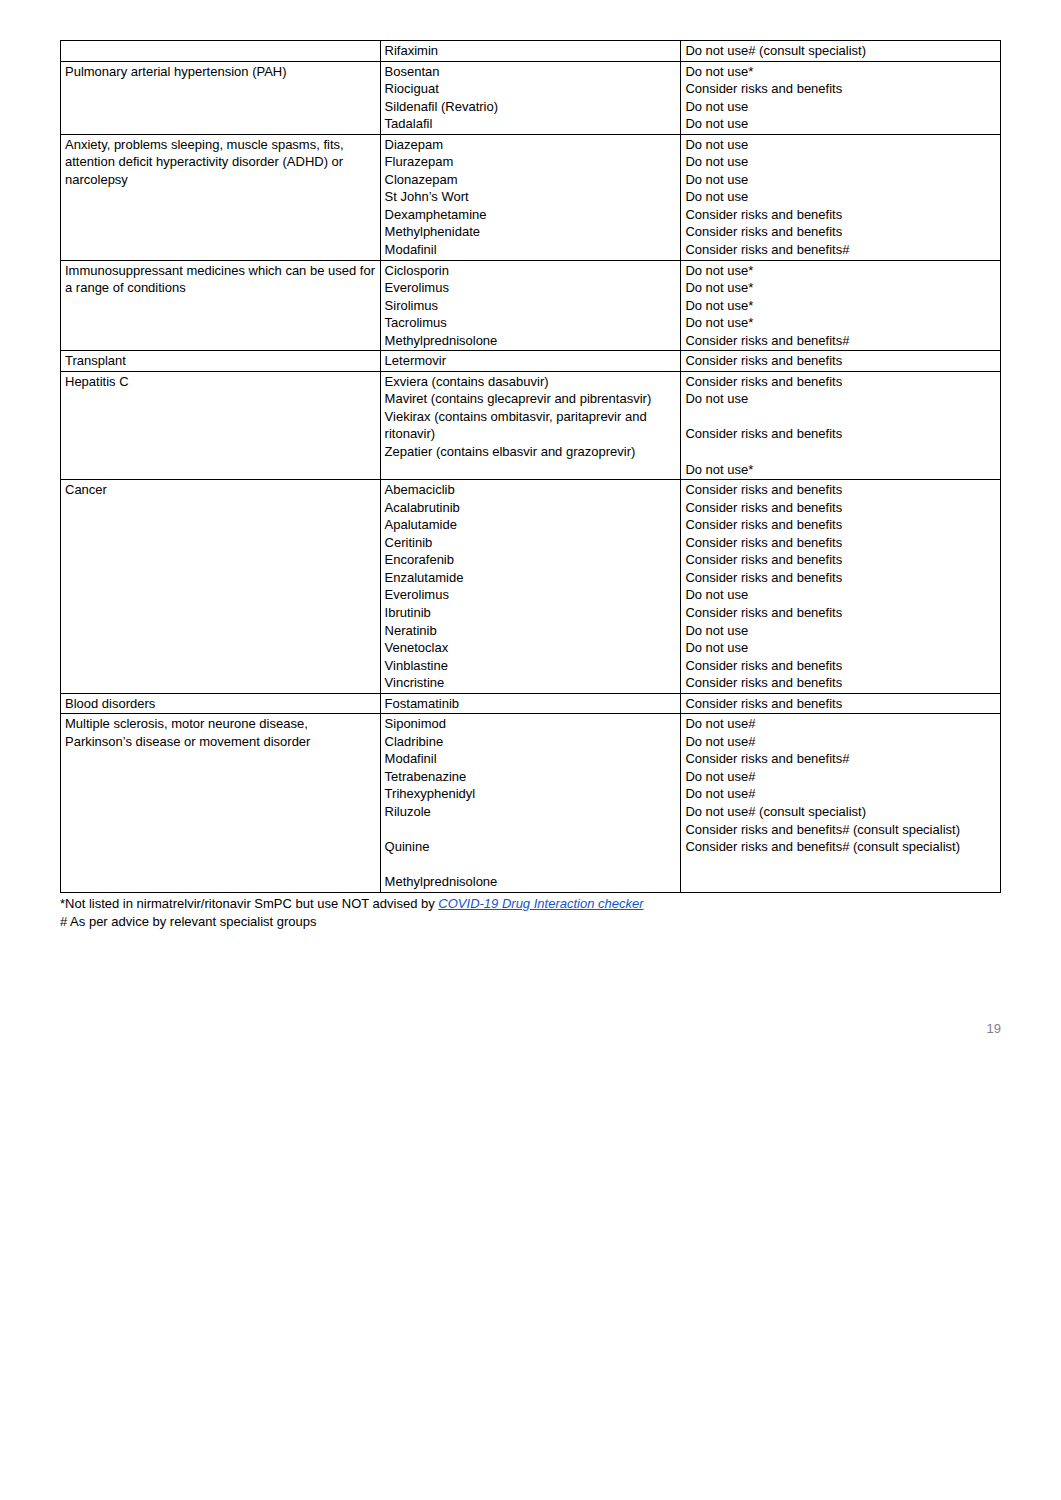| | Rifaximin | Do not use# (consult specialist) |
| Pulmonary arterial hypertension (PAH) | Bosentan Riociguat Sildenafil (Revatrio) Tadalafil | Do not use* Consider risks and benefits Do not use Do not use |
| Anxiety, problems sleeping, muscle spasms, fits, attention deficit hyperactivity disorder (ADHD) or narcolepsy | Diazepam Flurazepam Clonazepam St John’s Wort Dexamphetamine Methylphenidate Modafinil | Do not use Do not use Do not use Do not use Consider risks and benefits Consider risks and benefits Consider risks and benefits# |
| Immunosuppressant medicines which can be used for a range of conditions | Ciclosporin Everolimus Sirolimus Tacrolimus Methylprednisolone | Do not use* Do not use* Do not use* Do not use* Consider risks and benefits# |
| Transplant | Letermovir | Consider risks and benefits |
| Hepatitis C | Exviera (contains dasabuvir) Maviret (contains glecaprevir and pibrentasvir) Viekirax (contains ombitasvir, paritaprevir and ritonavir) Zepatier (contains elbasvir and grazoprevir) | Consider risks and benefits Do not use Consider risks and benefits Do not use* |
| Cancer | Abemaciclib Acalabrutinib Apalutamide Ceritinib Encorafenib Enzalutamide Everolimus Ibrutinib Neratinib Venetoclax Vinblastine Vincristine | Consider risks and benefits Consider risks and benefits Consider risks and benefits Consider risks and benefits Consider risks and benefits Consider risks and benefits Do not use Consider risks and benefits Do not use Do not use Consider risks and benefits Consider risks and benefits |
| Blood disorders | Fostamatinib | Consider risks and benefits |
| Multiple sclerosis, motor neurone disease, Parkinson’s disease or movement disorder | Siponimod Cladribine Modafinil Tetrabenazine Trihexyphenidyl Riluzole Quinine Methylprednisolone | Do not use# Do not use# Consider risks and benefits# Do not use# Do not use# Do not use# (consult specialist) Consider risks and benefits# (consult specialist) Consider risks and benefits# (consult specialist) |
*Not listed in nirmatrelvir/ritonavir SmPC but use NOT advised by COVID-19 Drug Interaction checker
# As per advice by relevant specialist groups
19